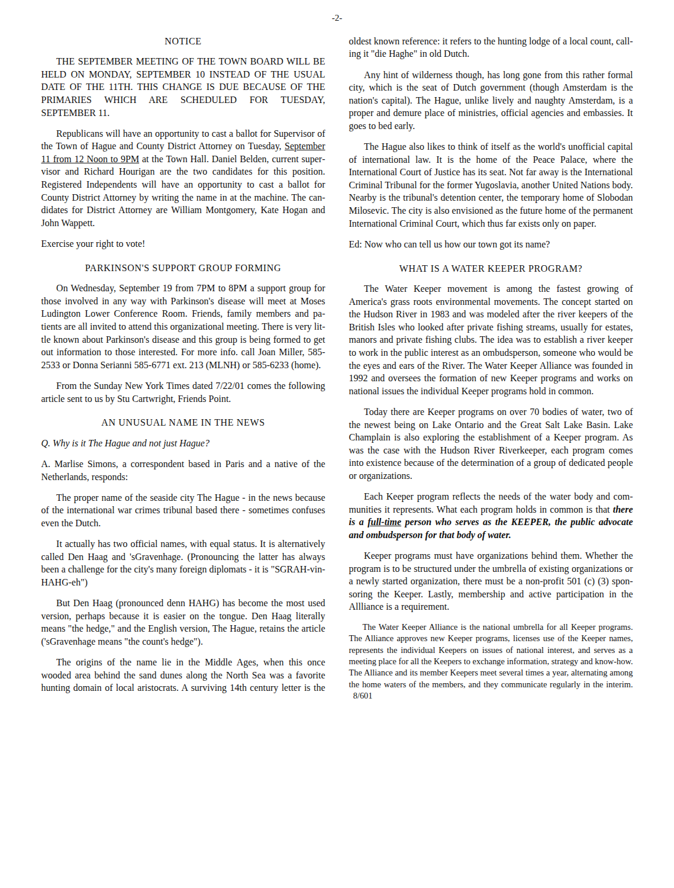-2-
NOTICE
THE SEPTEMBER MEETING OF THE TOWN BOARD WILL BE HELD ON MONDAY, SEPTEMBER 10 INSTEAD OF THE USUAL DATE OF THE 11TH. THIS CHANGE IS DUE BECAUSE OF THE PRIMARIES WHICH ARE SCHEDULED FOR TUESDAY, SEPTEMBER 11.
Republicans will have an opportunity to cast a ballot for Supervisor of the Town of Hague and County District Attorney on Tuesday, September 11 from 12 Noon to 9PM at the Town Hall. Daniel Belden, current supervisor and Richard Hourigan are the two candidates for this position. Registered Independents will have an opportunity to cast a ballot for County District Attorney by writing the name in at the machine. The candidates for District Attorney are William Montgomery, Kate Hogan and John Wappett.
Exercise your right to vote!
PARKINSON'S SUPPORT GROUP FORMING
On Wednesday, September 19 from 7PM to 8PM a support group for those involved in any way with Parkinson's disease will meet at Moses Ludington Lower Conference Room. Friends, family members and patients are all invited to attend this organizational meeting. There is very little known about Parkinson's disease and this group is being formed to get out information to those interested. For more info. call Joan Miller, 585-2533 or Donna Serianni 585-6771 ext. 213 (MLNH) or 585-6233 (home).
From the Sunday New York Times dated 7/22/01 comes the following article sent to us by Stu Cartwright, Friends Point.
AN UNUSUAL NAME IN THE NEWS
Q. Why is it The Hague and not just Hague?
A. Marlise Simons, a correspondent based in Paris and a native of the Netherlands, responds:
The proper name of the seaside city The Hague - in the news because of the international war crimes tribunal based there - sometimes confuses even the Dutch.
It actually has two official names, with equal status. It is alternatively called Den Haag and 'sGravenhage. (Pronouncing the latter has always been a challenge for the city's many foreign diplomats - it is "SGRAH-vin-HAHG-eh")
But Den Haag (pronounced denn HAHG) has become the most used version, perhaps because it is easier on the tongue. Den Haag literally means "the hedge," and the English version, The Hague, retains the article ('sGravenhage means "the count's hedge").
The origins of the name lie in the Middle Ages, when this once wooded area behind the sand dunes along the North Sea was a favorite hunting domain of local aristocrats. A surviving 14th century letter is the oldest known reference: it refers to the hunting lodge of a local count, calling it "die Haghe" in old Dutch.
Any hint of wilderness though, has long gone from this rather formal city, which is the seat of Dutch government (though Amsterdam is the nation's capital). The Hague, unlike lively and naughty Amsterdam, is a proper and demure place of ministries, official agencies and embassies. It goes to bed early.
The Hague also likes to think of itself as the world's unofficial capital of international law. It is the home of the Peace Palace, where the International Court of Justice has its seat. Not far away is the International Criminal Tribunal for the former Yugoslavia, another United Nations body. Nearby is the tribunal's detention center, the temporary home of Slobodan Milosevic. The city is also envisioned as the future home of the permanent International Criminal Court, which thus far exists only on paper.
Ed: Now who can tell us how our town got its name?
WHAT IS A WATER KEEPER PROGRAM?
The Water Keeper movement is among the fastest growing of America's grass roots environmental movements. The concept started on the Hudson River in 1983 and was modeled after the river keepers of the British Isles who looked after private fishing streams, usually for estates, manors and private fishing clubs. The idea was to establish a river keeper to work in the public interest as an ombudsperson, someone who would be the eyes and ears of the River. The Water Keeper Alliance was founded in 1992 and oversees the formation of new Keeper programs and works on national issues the individual Keeper programs hold in common.
Today there are Keeper programs on over 70 bodies of water, two of the newest being on Lake Ontario and the Great Salt Lake Basin. Lake Champlain is also exploring the establishment of a Keeper program. As was the case with the Hudson River Riverkeeper, each program comes into existence because of the determination of a group of dedicated people or organizations.
Each Keeper program reflects the needs of the water body and communities it represents. What each program holds in common is that there is a full-time person who serves as the KEEPER, the public advocate and ombudsperson for that body of water.
Keeper programs must have organizations behind them. Whether the program is to be structured under the umbrella of existing organizations or a newly started organization, there must be a non-profit 501 (c) (3) sponsoring the Keeper. Lastly, membership and active participation in the Allliance is a requirement.
The Water Keeper Alliance is the national umbrella for all Keeper programs. The Alliance approves new Keeper programs, licenses use of the Keeper names, represents the individual Keepers on issues of national interest, and serves as a meeting place for all the Keepers to exchange information, strategy and know-how. The Alliance and its member Keepers meet several times a year, alternating among the home waters of the members, and they communicate regularly in the interim. 8/601